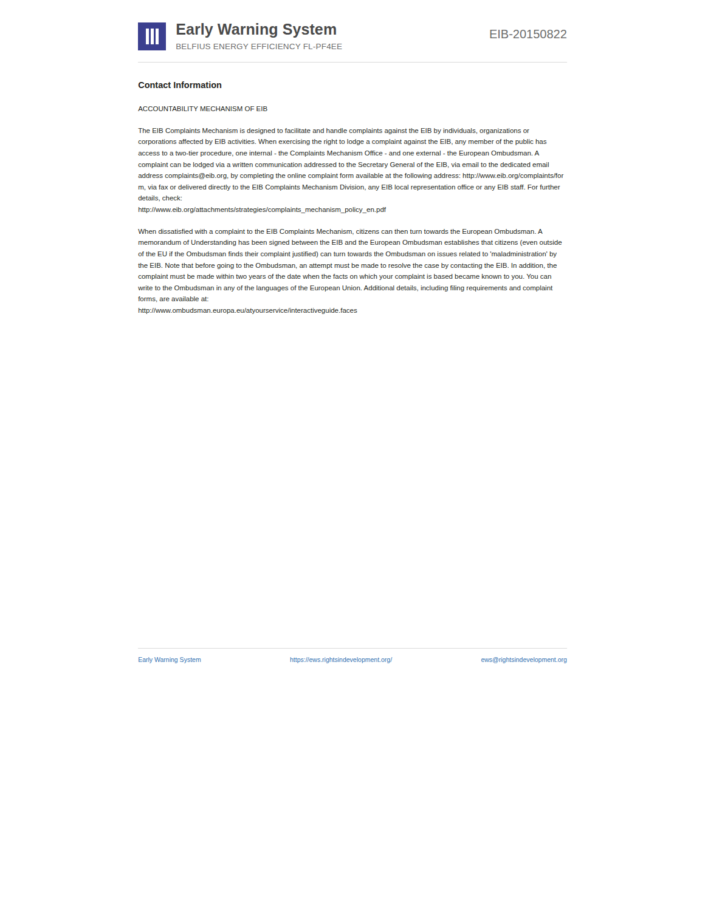Early Warning System
BELFIUS ENERGY EFFICIENCY FL-PF4EE
EIB-20150822
Contact Information
ACCOUNTABILITY MECHANISM OF EIB
The EIB Complaints Mechanism is designed to facilitate and handle complaints against the EIB by individuals, organizations or corporations affected by EIB activities. When exercising the right to lodge a complaint against the EIB, any member of the public has access to a two-tier procedure, one internal - the Complaints Mechanism Office - and one external - the European Ombudsman. A complaint can be lodged via a written communication addressed to the Secretary General of the EIB, via email to the dedicated email address complaints@eib.org, by completing the online complaint form available at the following address: http://www.eib.org/complaints/form, via fax or delivered directly to the EIB Complaints Mechanism Division, any EIB local representation office or any EIB staff. For further details, check:
http://www.eib.org/attachments/strategies/complaints_mechanism_policy_en.pdf
When dissatisfied with a complaint to the EIB Complaints Mechanism, citizens can then turn towards the European Ombudsman. A memorandum of Understanding has been signed between the EIB and the European Ombudsman establishes that citizens (even outside of the EU if the Ombudsman finds their complaint justified) can turn towards the Ombudsman on issues related to 'maladministration' by the EIB. Note that before going to the Ombudsman, an attempt must be made to resolve the case by contacting the EIB. In addition, the complaint must be made within two years of the date when the facts on which your complaint is based became known to you. You can write to the Ombudsman in any of the languages of the European Union. Additional details, including filing requirements and complaint forms, are available at:
http://www.ombudsman.europa.eu/atyourservice/interactiveguide.faces
Early Warning System
https://ews.rightsindevelopment.org/
ews@rightsindevelopment.org